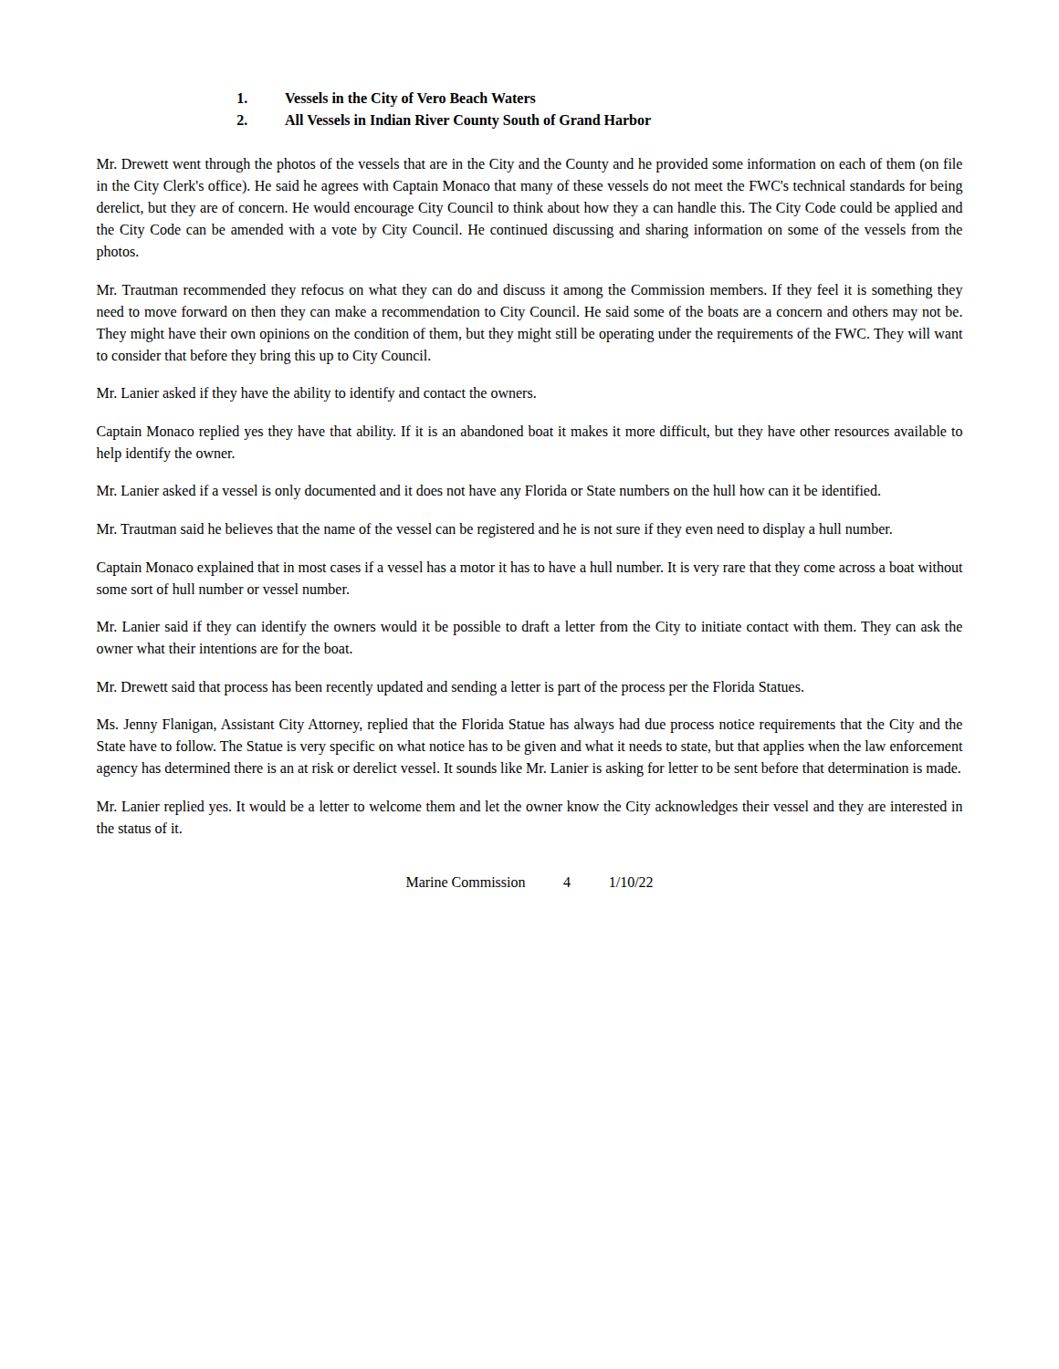1. Vessels in the City of Vero Beach Waters
2. All Vessels in Indian River County South of Grand Harbor
Mr. Drewett went through the photos of the vessels that are in the City and the County and he provided some information on each of them (on file in the City Clerk's office). He said he agrees with Captain Monaco that many of these vessels do not meet the FWC's technical standards for being derelict, but they are of concern. He would encourage City Council to think about how they a can handle this. The City Code could be applied and the City Code can be amended with a vote by City Council. He continued discussing and sharing information on some of the vessels from the photos.
Mr. Trautman recommended they refocus on what they can do and discuss it among the Commission members. If they feel it is something they need to move forward on then they can make a recommendation to City Council. He said some of the boats are a concern and others may not be. They might have their own opinions on the condition of them, but they might still be operating under the requirements of the FWC. They will want to consider that before they bring this up to City Council.
Mr. Lanier asked if they have the ability to identify and contact the owners.
Captain Monaco replied yes they have that ability. If it is an abandoned boat it makes it more difficult, but they have other resources available to help identify the owner.
Mr. Lanier asked if a vessel is only documented and it does not have any Florida or State numbers on the hull how can it be identified.
Mr. Trautman said he believes that the name of the vessel can be registered and he is not sure if they even need to display a hull number.
Captain Monaco explained that in most cases if a vessel has a motor it has to have a hull number. It is very rare that they come across a boat without some sort of hull number or vessel number.
Mr. Lanier said if they can identify the owners would it be possible to draft a letter from the City to initiate contact with them. They can ask the owner what their intentions are for the boat.
Mr. Drewett said that process has been recently updated and sending a letter is part of the process per the Florida Statues.
Ms. Jenny Flanigan, Assistant City Attorney, replied that the Florida Statue has always had due process notice requirements that the City and the State have to follow. The Statue is very specific on what notice has to be given and what it needs to state, but that applies when the law enforcement agency has determined there is an at risk or derelict vessel. It sounds like Mr. Lanier is asking for letter to be sent before that determination is made.
Mr. Lanier replied yes. It would be a letter to welcome them and let the owner know the City acknowledges their vessel and they are interested in the status of it.
Marine Commission 41/10/22